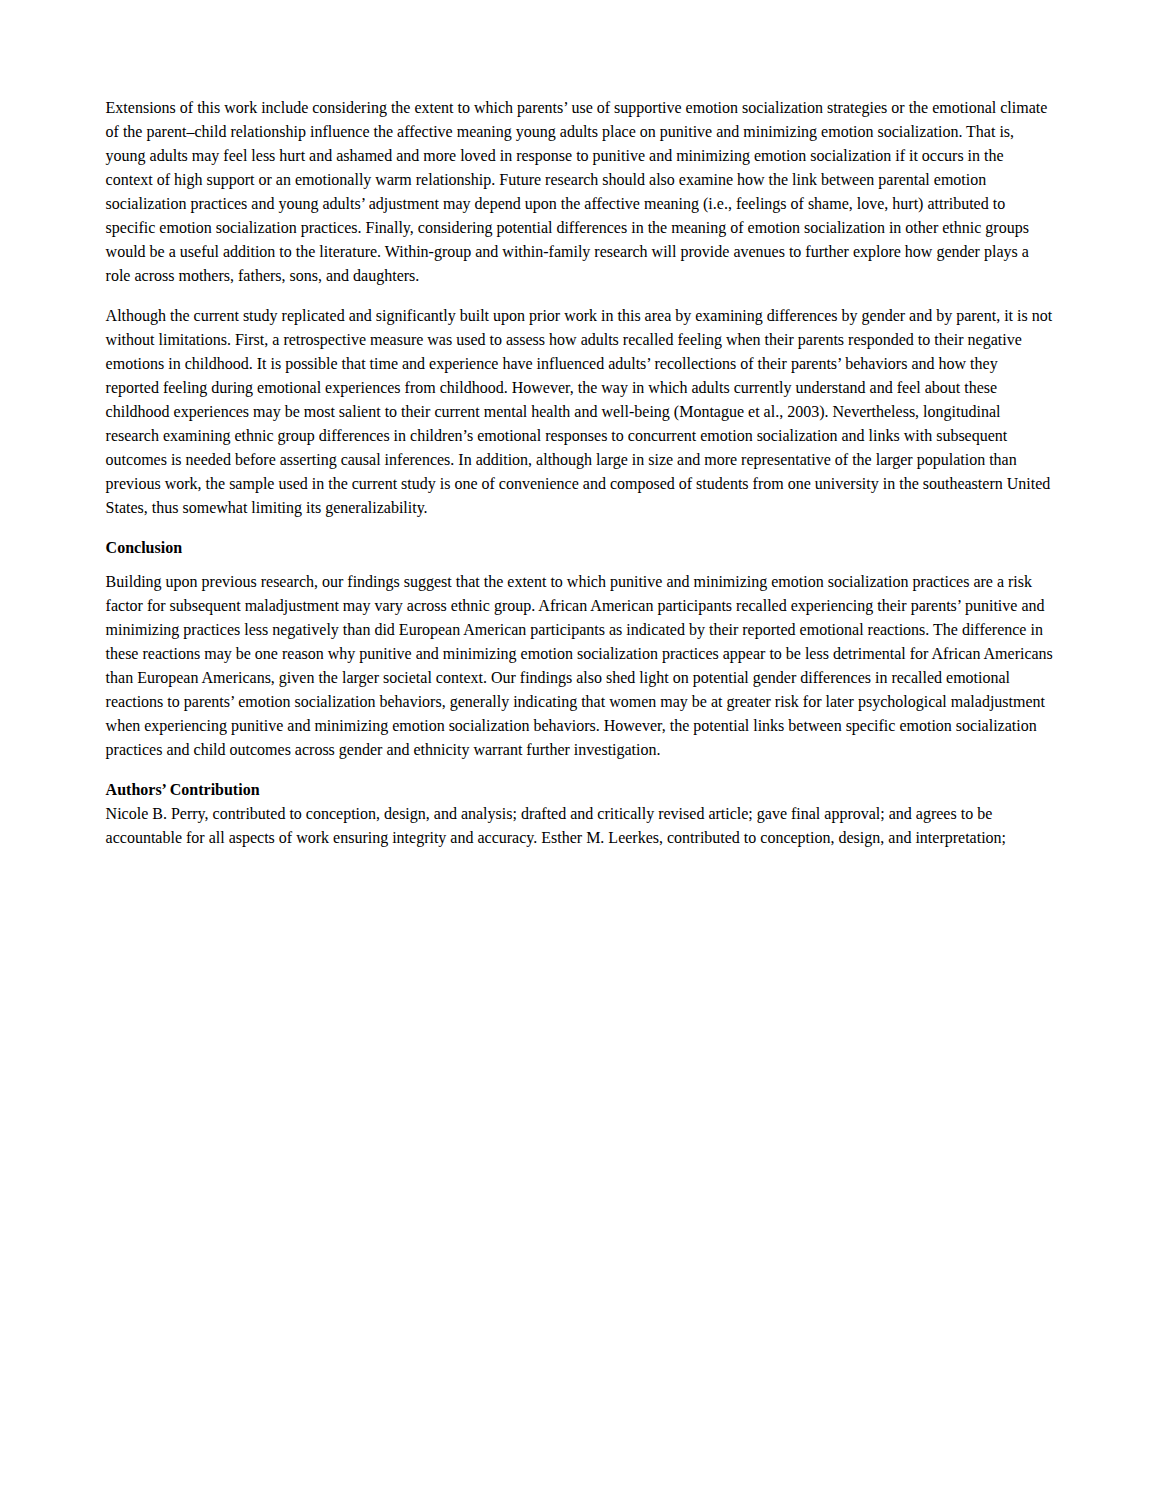Extensions of this work include considering the extent to which parents’ use of supportive emotion socialization strategies or the emotional climate of the parent–child relationship influence the affective meaning young adults place on punitive and minimizing emotion socialization. That is, young adults may feel less hurt and ashamed and more loved in response to punitive and minimizing emotion socialization if it occurs in the context of high support or an emotionally warm relationship. Future research should also examine how the link between parental emotion socialization practices and young adults’ adjustment may depend upon the affective meaning (i.e., feelings of shame, love, hurt) attributed to specific emotion socialization practices. Finally, considering potential differences in the meaning of emotion socialization in other ethnic groups would be a useful addition to the literature. Within-group and within-family research will provide avenues to further explore how gender plays a role across mothers, fathers, sons, and daughters.
Although the current study replicated and significantly built upon prior work in this area by examining differences by gender and by parent, it is not without limitations. First, a retrospective measure was used to assess how adults recalled feeling when their parents responded to their negative emotions in childhood. It is possible that time and experience have influenced adults’ recollections of their parents’ behaviors and how they reported feeling during emotional experiences from childhood. However, the way in which adults currently understand and feel about these childhood experiences may be most salient to their current mental health and well-being (Montague et al., 2003). Nevertheless, longitudinal research examining ethnic group differences in children’s emotional responses to concurrent emotion socialization and links with subsequent outcomes is needed before asserting causal inferences. In addition, although large in size and more representative of the larger population than previous work, the sample used in the current study is one of convenience and composed of students from one university in the southeastern United States, thus somewhat limiting its generalizability.
Conclusion
Building upon previous research, our findings suggest that the extent to which punitive and minimizing emotion socialization practices are a risk factor for subsequent maladjustment may vary across ethnic group. African American participants recalled experiencing their parents’ punitive and minimizing practices less negatively than did European American participants as indicated by their reported emotional reactions. The difference in these reactions may be one reason why punitive and minimizing emotion socialization practices appear to be less detrimental for African Americans than European Americans, given the larger societal context. Our findings also shed light on potential gender differences in recalled emotional reactions to parents’ emotion socialization behaviors, generally indicating that women may be at greater risk for later psychological maladjustment when experiencing punitive and minimizing emotion socialization behaviors. However, the potential links between specific emotion socialization practices and child outcomes across gender and ethnicity warrant further investigation.
Authors’ Contribution
Nicole B. Perry, contributed to conception, design, and analysis; drafted and critically revised article; gave final approval; and agrees to be accountable for all aspects of work ensuring integrity and accuracy. Esther M. Leerkes, contributed to conception, design, and interpretation;